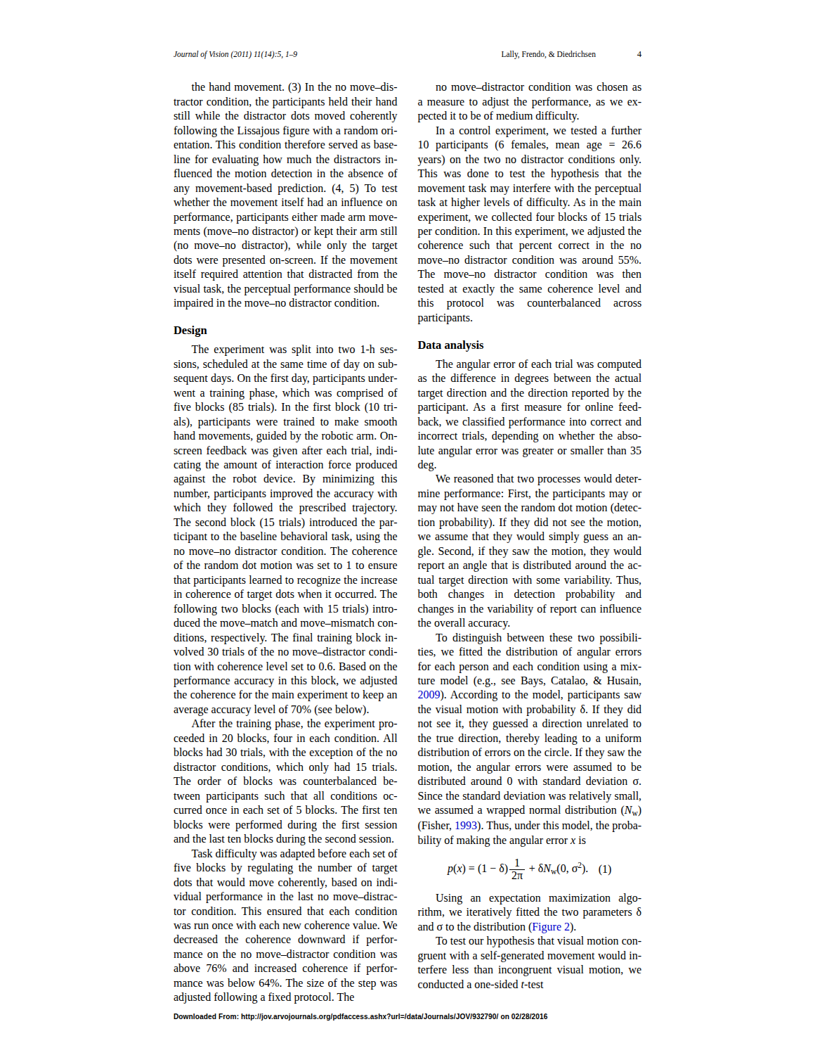Journal of Vision (2011) 11(14):5, 1–9 Lally, Frendo, & Diedrichsen 4
the hand movement. (3) In the no move–distractor condition, the participants held their hand still while the distractor dots moved coherently following the Lissajous figure with a random orientation. This condition therefore served as baseline for evaluating how much the distractors influenced the motion detection in the absence of any movement-based prediction. (4, 5) To test whether the movement itself had an influence on performance, participants either made arm movements (move–no distractor) or kept their arm still (no move–no distractor), while only the target dots were presented on-screen. If the movement itself required attention that distracted from the visual task, the perceptual performance should be impaired in the move–no distractor condition.
Design
The experiment was split into two 1-h sessions, scheduled at the same time of day on subsequent days. On the first day, participants underwent a training phase, which was comprised of five blocks (85 trials). In the first block (10 trials), participants were trained to make smooth hand movements, guided by the robotic arm. On-screen feedback was given after each trial, indicating the amount of interaction force produced against the robot device. By minimizing this number, participants improved the accuracy with which they followed the prescribed trajectory. The second block (15 trials) introduced the participant to the baseline behavioral task, using the no move–no distractor condition. The coherence of the random dot motion was set to 1 to ensure that participants learned to recognize the increase in coherence of target dots when it occurred. The following two blocks (each with 15 trials) introduced the move–match and move–mismatch conditions, respectively. The final training block involved 30 trials of the no move–distractor condition with coherence level set to 0.6. Based on the performance accuracy in this block, we adjusted the coherence for the main experiment to keep an average accuracy level of 70% (see below).
After the training phase, the experiment proceeded in 20 blocks, four in each condition. All blocks had 30 trials, with the exception of the no distractor conditions, which only had 15 trials. The order of blocks was counterbalanced between participants such that all conditions occurred once in each set of 5 blocks. The first ten blocks were performed during the first session and the last ten blocks during the second session.
Task difficulty was adapted before each set of five blocks by regulating the number of target dots that would move coherently, based on individual performance in the last no move–distractor condition. This ensured that each condition was run once with each new coherence value. We decreased the coherence downward if performance on the no move–distractor condition was above 76% and increased coherence if performance was below 64%. The size of the step was adjusted following a fixed protocol. The
no move–distractor condition was chosen as a measure to adjust the performance, as we expected it to be of medium difficulty.
In a control experiment, we tested a further 10 participants (6 females, mean age = 26.6 years) on the two no distractor conditions only. This was done to test the hypothesis that the movement task may interfere with the perceptual task at higher levels of difficulty. As in the main experiment, we collected four blocks of 15 trials per condition. In this experiment, we adjusted the coherence such that percent correct in the no move–no distractor condition was around 55%. The move–no distractor condition was then tested at exactly the same coherence level and this protocol was counterbalanced across participants.
Data analysis
The angular error of each trial was computed as the difference in degrees between the actual target direction and the direction reported by the participant. As a first measure for online feedback, we classified performance into correct and incorrect trials, depending on whether the absolute angular error was greater or smaller than 35 deg.
We reasoned that two processes would determine performance: First, the participants may or may not have seen the random dot motion (detection probability). If they did not see the motion, we assume that they would simply guess an angle. Second, if they saw the motion, they would report an angle that is distributed around the actual target direction with some variability. Thus, both changes in detection probability and changes in the variability of report can influence the overall accuracy.
To distinguish between these two possibilities, we fitted the distribution of angular errors for each person and each condition using a mixture model (e.g., see Bays, Catalao, & Husain, 2009). According to the model, participants saw the visual motion with probability δ. If they did not see it, they guessed a direction unrelated to the true direction, thereby leading to a uniform distribution of errors on the circle. If they saw the motion, the angular errors were assumed to be distributed around 0 with standard deviation σ. Since the standard deviation was relatively small, we assumed a wrapped normal distribution (Nw) (Fisher, 1993). Thus, under this model, the probability of making the angular error x is
p(x) = (1 − δ)12π + δNw(0, σ2). (1)
Using an expectation maximization algorithm, we iteratively fitted the two parameters δ and σ to the distribution (Figure 2).
To test our hypothesis that visual motion congruent with a self-generated movement would interfere less than incongruent visual motion, we conducted a one-sided t-test
Downloaded From: http://jov.arvojournals.org/pdfaccess.ashx?url=/data/Journals/JOV/932790/ on 02/28/2016